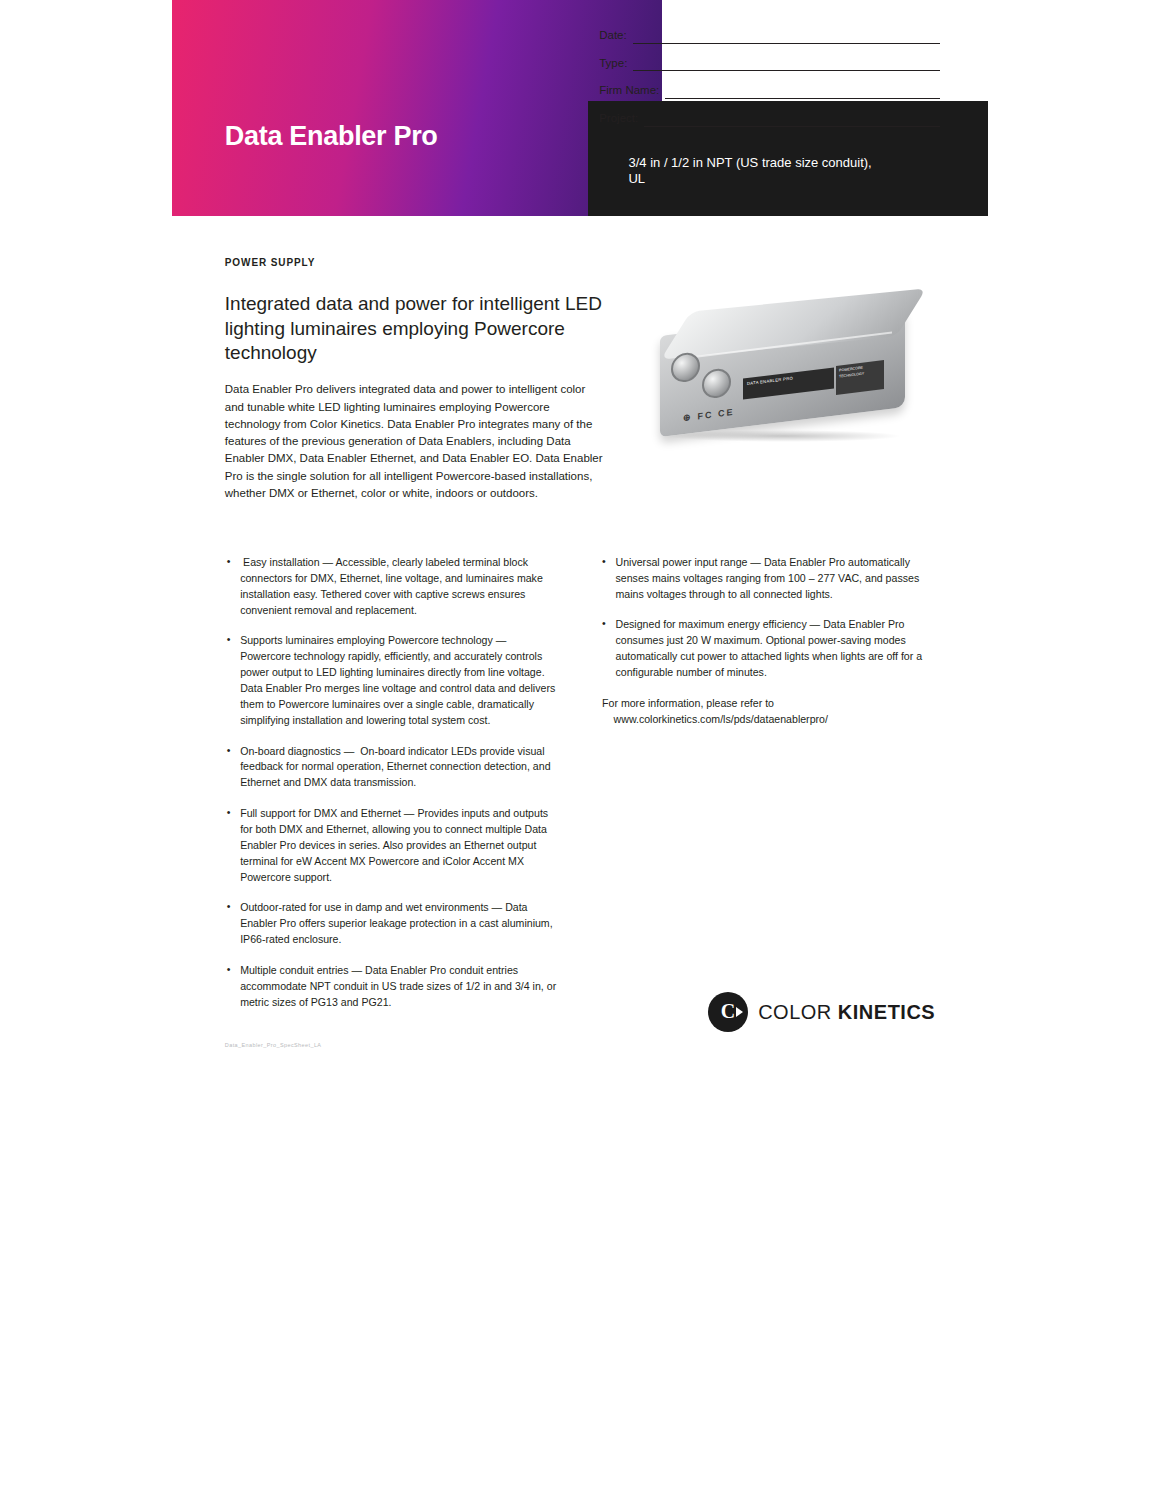Data Enabler Pro
3/4 in / 1/2 in NPT (US trade size conduit), UL
Date:
Type:
Firm Name:
Project:
Power Supply
Integrated data and power for intelligent LED lighting luminaires employing Powercore technology
Data Enabler Pro delivers integrated data and power to intelligent color and tunable white LED lighting luminaires employing Powercore technology from Color Kinetics. Data Enabler Pro integrates many of the features of the previous generation of Data Enablers, including Data Enabler DMX, Data Enabler Ethernet, and Data Enabler EO. Data Enabler Pro is the single solution for all intelligent Powercore-based installations, whether DMX or Ethernet, color or white, indoors or outdoors.
DATA ENABLER PRO
POWERCORE
TECHNOLOGY
⊕ FC CE
Easy installation — Accessible, clearly labeled terminal block connectors for DMX, Ethernet, line voltage, and luminaires make installation easy. Tethered cover with captive screws ensures convenient removal and replacement.
Supports luminaires employing Powercore technology — Powercore technology rapidly, efficiently, and accurately controls power output to LED lighting luminaires directly from line voltage. Data Enabler Pro merges line voltage and control data and delivers them to Powercore luminaires over a single cable, dramatically simplifying installation and lowering total system cost.
On-board diagnostics — On-board indicator LEDs provide visual feedback for normal operation, Ethernet connection detection, and Ethernet and DMX data transmission.
Full support for DMX and Ethernet — Provides inputs and outputs for both DMX and Ethernet, allowing you to connect multiple Data Enabler Pro devices in series. Also provides an Ethernet output terminal for eW Accent MX Powercore and iColor Accent MX Powercore support.
Outdoor-rated for use in damp and wet environments — Data Enabler Pro offers superior leakage protection in a cast aluminium, IP66-rated enclosure.
Multiple conduit entries — Data Enabler Pro conduit entries accommodate NPT conduit in US trade sizes of 1/2 in and 3/4 in, or metric sizes of PG13 and PG21.
Universal power input range — Data Enabler Pro automatically senses mains voltages ranging from 100 – 277 VAC, and passes mains voltages through to all connected lights.
Designed for maximum energy efficiency — Data Enabler Pro consumes just 20 W maximum. Optional power-saving modes automatically cut power to attached lights when lights are off for a configurable number of minutes.
For more information, please refer to www.colorkinetics.com/ls/pds/dataenablerpro/
COLOR KINETICS
Data_Enabler_Pro_SpecSheet_LA